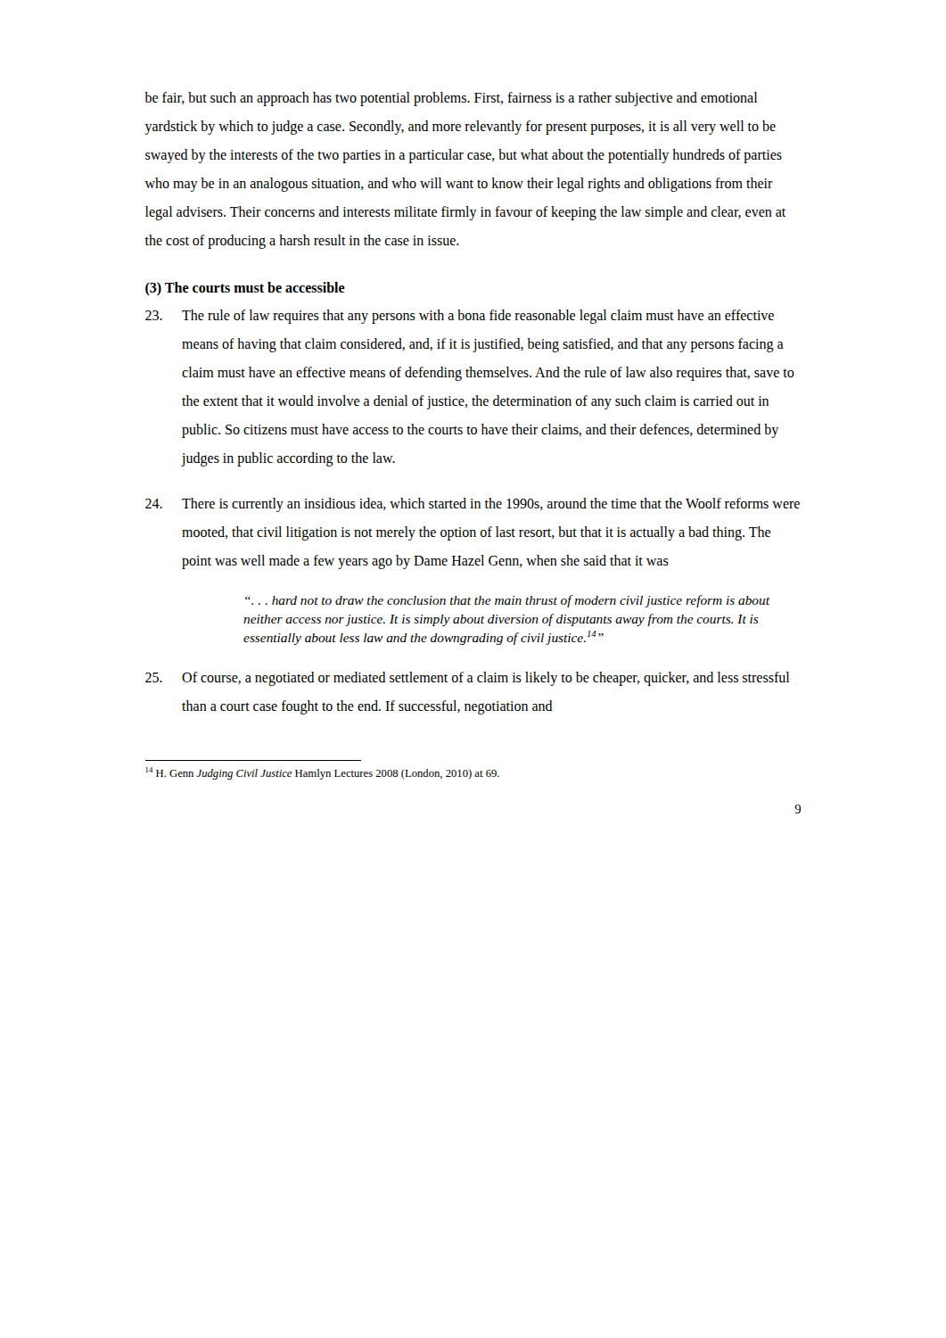be fair, but such an approach has two potential problems. First, fairness is a rather subjective and emotional yardstick by which to judge a case. Secondly, and more relevantly for present purposes, it is all very well to be swayed by the interests of the two parties in a particular case, but what about the potentially hundreds of parties who may be in an analogous situation, and who will want to know their legal rights and obligations from their legal advisers. Their concerns and interests militate firmly in favour of keeping the law simple and clear, even at the cost of producing a harsh result in the case in issue.
(3) The courts must be accessible
The rule of law requires that any persons with a bona fide reasonable legal claim must have an effective means of having that claim considered, and, if it is justified, being satisfied, and that any persons facing a claim must have an effective means of defending themselves. And the rule of law also requires that, save to the extent that it would involve a denial of justice, the determination of any such claim is carried out in public. So citizens must have access to the courts to have their claims, and their defences, determined by judges in public according to the law.
There is currently an insidious idea, which started in the 1990s, around the time that the Woolf reforms were mooted, that civil litigation is not merely the option of last resort, but that it is actually a bad thing. The point was well made a few years ago by Dame Hazel Genn, when she said that it was
“. . . hard not to draw the conclusion that the main thrust of modern civil justice reform is about neither access nor justice. It is simply about diversion of disputants away from the courts. It is essentially about less law and the downgrading of civil justice.14”
Of course, a negotiated or mediated settlement of a claim is likely to be cheaper, quicker, and less stressful than a court case fought to the end. If successful, negotiation and
14 H. Genn Judging Civil Justice Hamlyn Lectures 2008 (London, 2010) at 69.
9